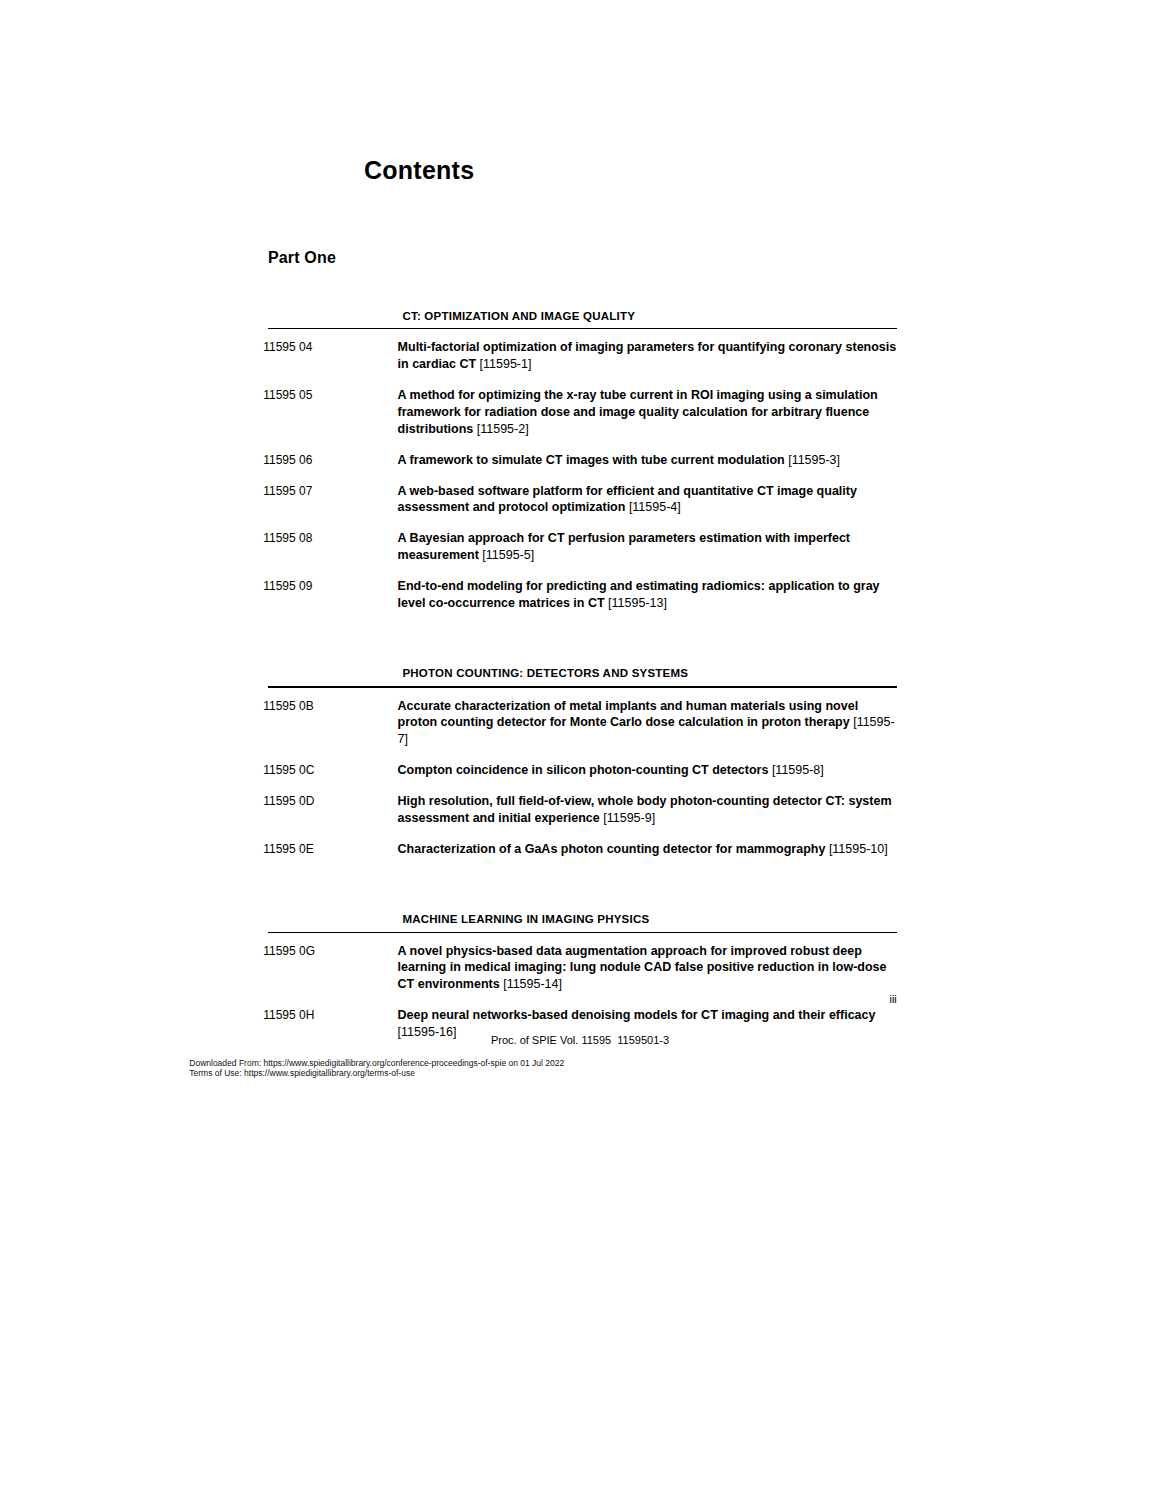Contents
Part One
CT: OPTIMIZATION AND IMAGE QUALITY
| 11595 04 | Multi-factorial optimization of imaging parameters for quantifying coronary stenosis in cardiac CT [11595-1] |
| 11595 05 | A method for optimizing the x-ray tube current in ROI imaging using a simulation framework for radiation dose and image quality calculation for arbitrary fluence distributions [11595-2] |
| 11595 06 | A framework to simulate CT images with tube current modulation [11595-3] |
| 11595 07 | A web-based software platform for efficient and quantitative CT image quality assessment and protocol optimization [11595-4] |
| 11595 08 | A Bayesian approach for CT perfusion parameters estimation with imperfect measurement [11595-5] |
| 11595 09 | End-to-end modeling for predicting and estimating radiomics: application to gray level co-occurrence matrices in CT [11595-13] |
PHOTON COUNTING: DETECTORS AND SYSTEMS
| 11595 0B | Accurate characterization of metal implants and human materials using novel proton counting detector for Monte Carlo dose calculation in proton therapy [11595-7] |
| 11595 0C | Compton coincidence in silicon photon-counting CT detectors [11595-8] |
| 11595 0D | High resolution, full field-of-view, whole body photon-counting detector CT: system assessment and initial experience [11595-9] |
| 11595 0E | Characterization of a GaAs photon counting detector for mammography [11595-10] |
MACHINE LEARNING IN IMAGING PHYSICS
| 11595 0G | A novel physics-based data augmentation approach for improved robust deep learning in medical imaging: lung nodule CAD false positive reduction in low-dose CT environments [11595-14] |
| 11595 0H | Deep neural networks-based denoising models for CT imaging and their efficacy [11595-16] |
iii
Proc. of SPIE Vol. 11595 1159501-3
Downloaded From: https://www.spiedigitallibrary.org/conference-proceedings-of-spie on 01 Jul 2022
Terms of Use: https://www.spiedigitallibrary.org/terms-of-use